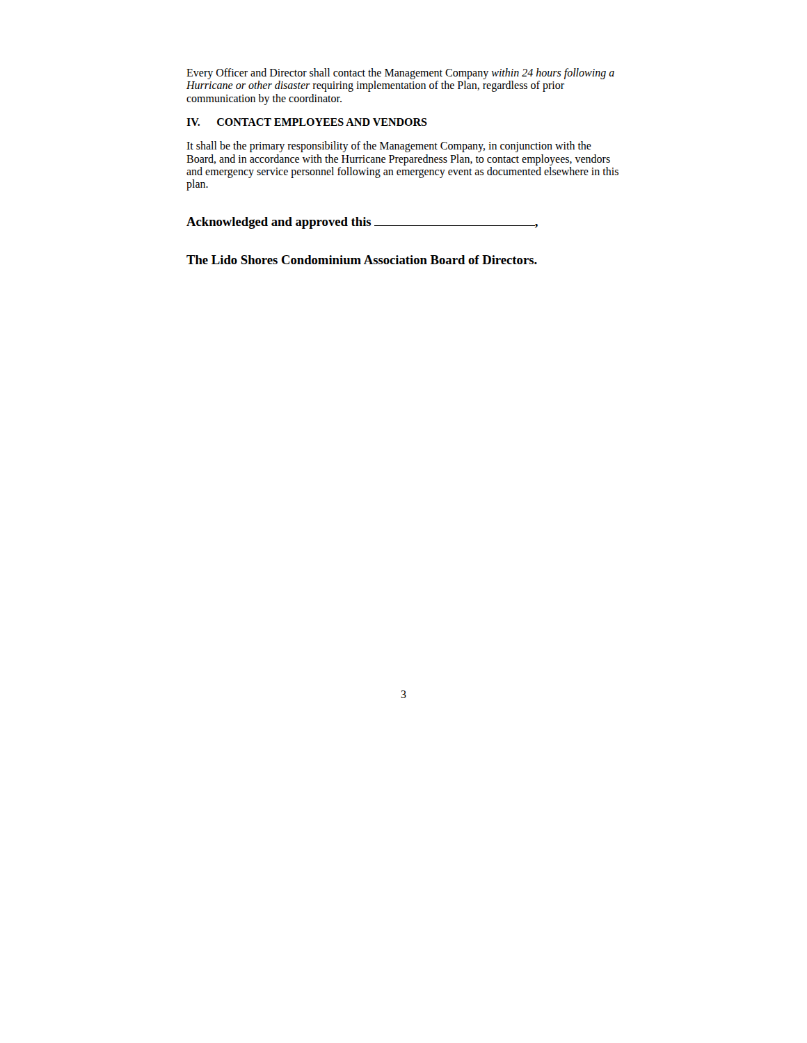Every Officer and Director shall contact the Management Company within 24 hours following a Hurricane or other disaster requiring implementation of the Plan, regardless of prior communication by the coordinator.
IV. CONTACT EMPLOYEES AND VENDORS
It shall be the primary responsibility of the Management Company, in conjunction with the Board, and in accordance with the Hurricane Preparedness Plan, to contact employees, vendors and emergency service personnel following an emergency event as documented elsewhere in this plan.
Acknowledged and approved this ,
The Lido Shores Condominium Association Board of Directors.
3